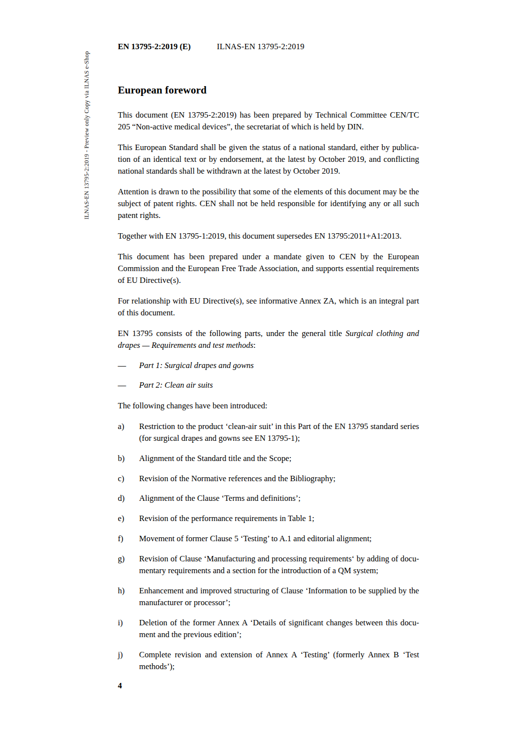ILNAS-EN 13795-2:2019 - Preview only Copy via ILNAS e-Shop
EN 13795-2:2019 (E) ILNAS-EN 13795-2:2019
European foreword
This document (EN 13795-2:2019) has been prepared by Technical Committee CEN/TC 205 “Non-active medical devices”, the secretariat of which is held by DIN.
This European Standard shall be given the status of a national standard, either by publication of an identical text or by endorsement, at the latest by October 2019, and conflicting national standards shall be withdrawn at the latest by October 2019.
Attention is drawn to the possibility that some of the elements of this document may be the subject of patent rights. CEN shall not be held responsible for identifying any or all such patent rights.
Together with EN 13795-1:2019, this document supersedes EN 13795:2011+A1:2013.
This document has been prepared under a mandate given to CEN by the European Commission and the European Free Trade Association, and supports essential requirements of EU Directive(s).
For relationship with EU Directive(s), see informative Annex ZA, which is an integral part of this document.
EN 13795 consists of the following parts, under the general title Surgical clothing and drapes — Requirements and test methods:
Part 1: Surgical drapes and gowns
Part 2: Clean air suits
The following changes have been introduced:
Restriction to the product ‘clean-air suit’ in this Part of the EN 13795 standard series (for surgical drapes and gowns see EN 13795-1);
Alignment of the Standard title and the Scope;
Revision of the Normative references and the Bibliography;
Alignment of the Clause ‘Terms and definitions’;
Revision of the performance requirements in Table 1;
Movement of former Clause 5 ‘Testing’ to A.1 and editorial alignment;
Revision of Clause ‘Manufacturing and processing requirements‘ by adding of documentary requirements and a section for the introduction of a QM system;
Enhancement and improved structuring of Clause ‘Information to be supplied by the manufacturer or processor’;
Deletion of the former Annex A ‘Details of significant changes between this document and the previous edition’;
Complete revision and extension of Annex A ‘Testing’ (formerly Annex B ‘Test methods’);
4